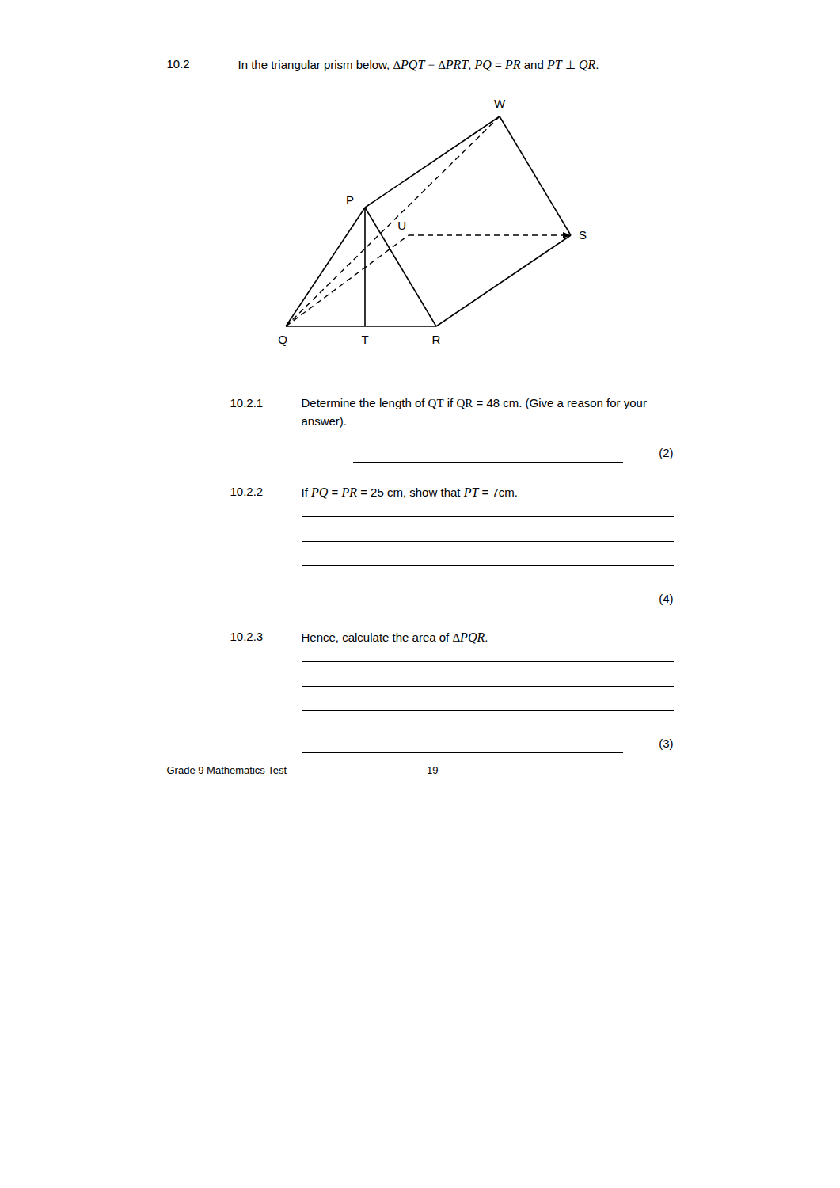10.2
In the triangular prism below, ΔPQT ≡ ΔPRT, PQ = PR and PT ⊥ QR.
Q - U ... U - S (dashed through U) W P U S Q T R
10.2.1
Determine the length of QT if QR = 48 cm. (Give a reason for your answer).
(2)
10.2.2
If PQ = PR = 25 cm, show that PT = 7cm.
(4)
10.2.3
Hence, calculate the area of ΔPQR.
(3)
Grade 9 Mathematics Test
19